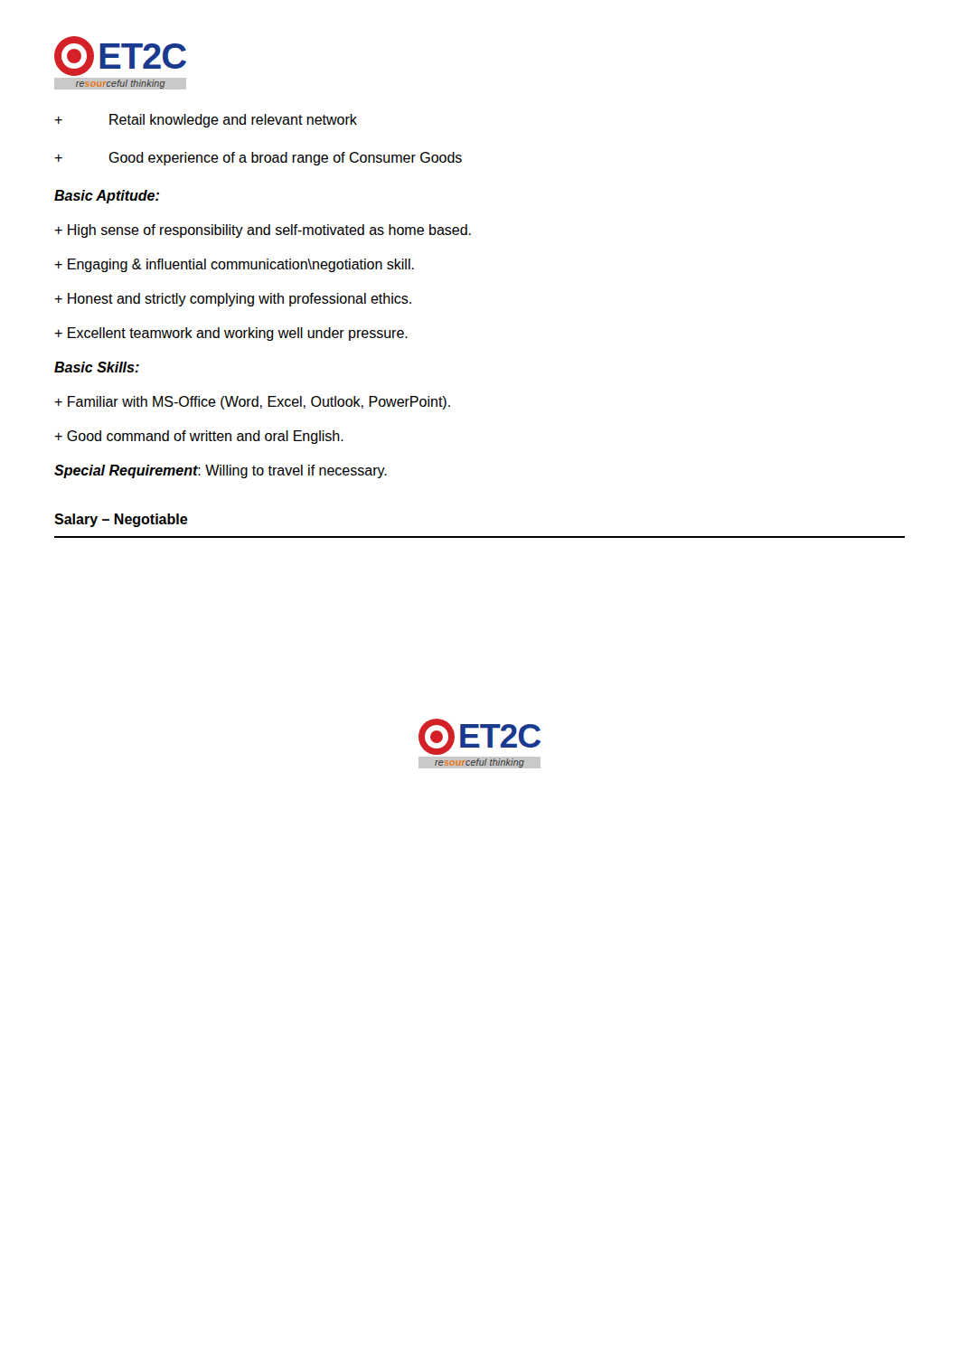ET2C resourceful thinking
+Retail knowledge and relevant network
+Good experience of a broad range of Consumer Goods
Basic Aptitude:
+ High sense of responsibility and self-motivated as home based.
+ Engaging & influential communication\negotiation skill.
+ Honest and strictly complying with professional ethics.
+ Excellent teamwork and working well under pressure.
Basic Skills:
+ Familiar with MS-Office (Word, Excel, Outlook, PowerPoint).
+ Good command of written and oral English.
Special Requirement: Willing to travel if necessary.
Salary – Negotiable
ET2C resourceful thinking